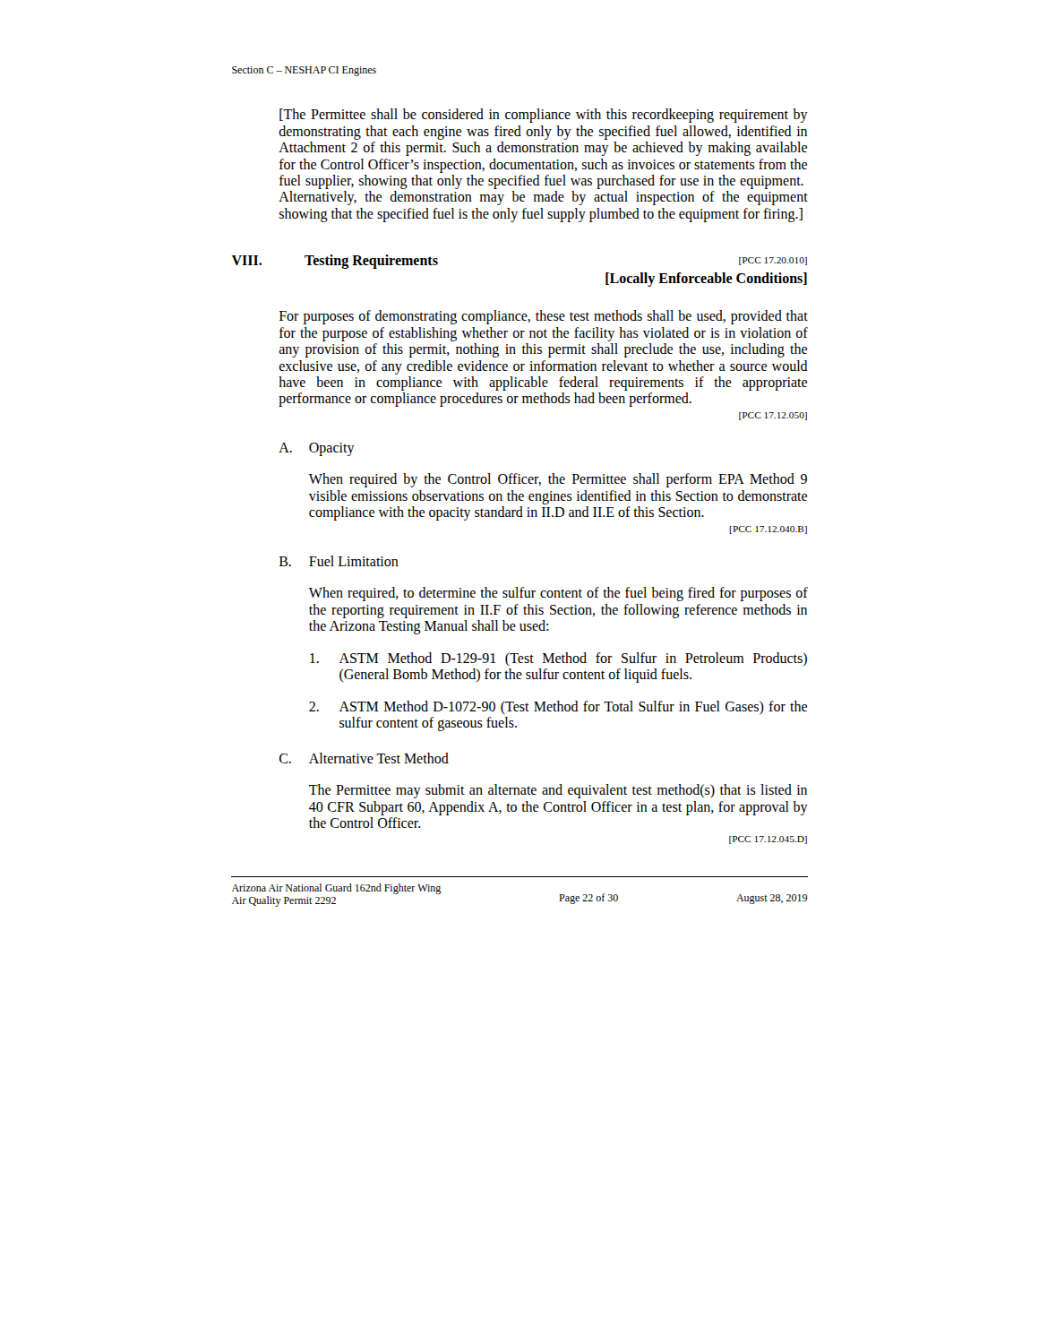Section C – NESHAP CI Engines
[The Permittee shall be considered in compliance with this recordkeeping requirement by demonstrating that each engine was fired only by the specified fuel allowed, identified in Attachment 2 of this permit. Such a demonstration may be achieved by making available for the Control Officer’s inspection, documentation, such as invoices or statements from the fuel supplier, showing that only the specified fuel was purchased for use in the equipment. Alternatively, the demonstration may be made by actual inspection of the equipment showing that the specified fuel is the only fuel supply plumbed to the equipment for firing.]
VIII.
Testing Requirements
[PCC 17.20.010]
[Locally Enforceable Conditions]
For purposes of demonstrating compliance, these test methods shall be used, provided that for the purpose of establishing whether or not the facility has violated or is in violation of any provision of this permit, nothing in this permit shall preclude the use, including the exclusive use, of any credible evidence or information relevant to whether a source would have been in compliance with applicable federal requirements if the appropriate performance or compliance procedures or methods had been performed.
[PCC 17.12.050]
A.
Opacity
When required by the Control Officer, the Permittee shall perform EPA Method 9 visible emissions observations on the engines identified in this Section to demonstrate compliance with the opacity standard in II.D and II.E of this Section.
[PCC 17.12.040.B]
B.
Fuel Limitation
When required, to determine the sulfur content of the fuel being fired for purposes of the reporting requirement in II.F of this Section, the following reference methods in the Arizona Testing Manual shall be used:
1.
ASTM Method D-129-91 (Test Method for Sulfur in Petroleum Products) (General Bomb Method) for the sulfur content of liquid fuels.
2.
ASTM Method D-1072-90 (Test Method for Total Sulfur in Fuel Gases) for the sulfur content of gaseous fuels.
C.
Alternative Test Method
The Permittee may submit an alternate and equivalent test method(s) that is listed in 40 CFR Subpart 60, Appendix A, to the Control Officer in a test plan, for approval by the Control Officer.
[PCC 17.12.045.D]
Arizona Air National Guard 162nd Fighter Wing
Air Quality Permit 2292
Page 22 of 30
August 28, 2019